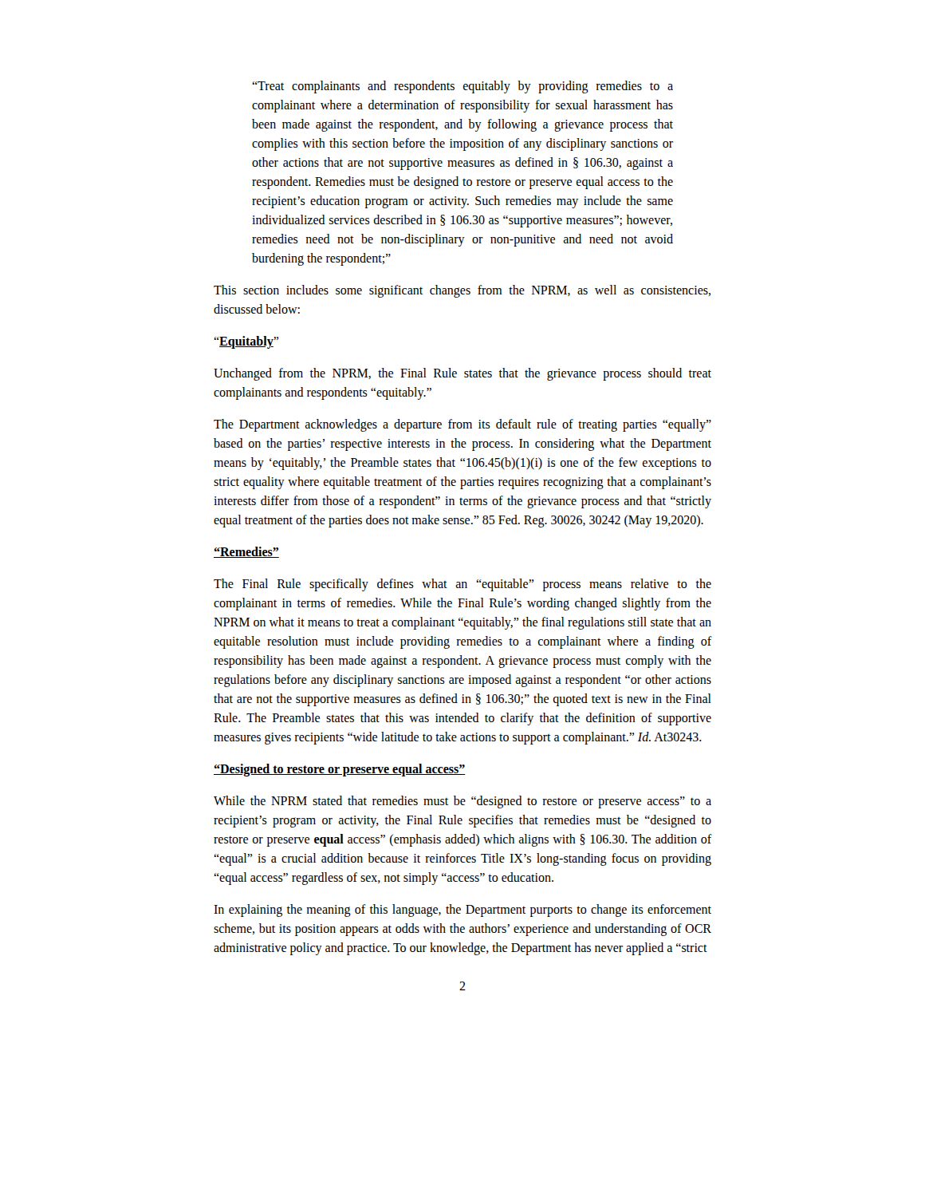“Treat complainants and respondents equitably by providing remedies to a complainant where a determination of responsibility for sexual harassment has been made against the respondent, and by following a grievance process that complies with this section before the imposition of any disciplinary sanctions or other actions that are not supportive measures as defined in § 106.30, against a respondent. Remedies must be designed to restore or preserve equal access to the recipient’s education program or activity. Such remedies may include the same individualized services described in § 106.30 as “supportive measures”; however, remedies need not be non-disciplinary or non-punitive and need not avoid burdening the respondent;”
This section includes some significant changes from the NPRM, as well as consistencies, discussed below:
“Equitably”
Unchanged from the NPRM, the Final Rule states that the grievance process should treat complainants and respondents “equitably.”
The Department acknowledges a departure from its default rule of treating parties “equally” based on the parties’ respective interests in the process. In considering what the Department means by ‘equitably,’ the Preamble states that “106.45(b)(1)(i) is one of the few exceptions to strict equality where equitable treatment of the parties requires recognizing that a complainant’s interests differ from those of a respondent” in terms of the grievance process and that “strictly equal treatment of the parties does not make sense.” 85 Fed. Reg. 30026, 30242 (May 19,2020).
“Remedies”
The Final Rule specifically defines what an “equitable” process means relative to the complainant in terms of remedies. While the Final Rule’s wording changed slightly from the NPRM on what it means to treat a complainant “equitably,” the final regulations still state that an equitable resolution must include providing remedies to a complainant where a finding of responsibility has been made against a respondent. A grievance process must comply with the regulations before any disciplinary sanctions are imposed against a respondent “or other actions that are not the supportive measures as defined in § 106.30;” the quoted text is new in the Final Rule. The Preamble states that this was intended to clarify that the definition of supportive measures gives recipients “wide latitude to take actions to support a complainant.” Id. At30243.
“Designed to restore or preserve equal access”
While the NPRM stated that remedies must be “designed to restore or preserve access” to a recipient’s program or activity, the Final Rule specifies that remedies must be “designed to restore or preserve equal access” (emphasis added) which aligns with § 106.30. The addition of “equal” is a crucial addition because it reinforces Title IX’s long-standing focus on providing “equal access” regardless of sex, not simply “access” to education.
In explaining the meaning of this language, the Department purports to change its enforcement scheme, but its position appears at odds with the authors’ experience and understanding of OCR administrative policy and practice. To our knowledge, the Department has never applied a “strict
2